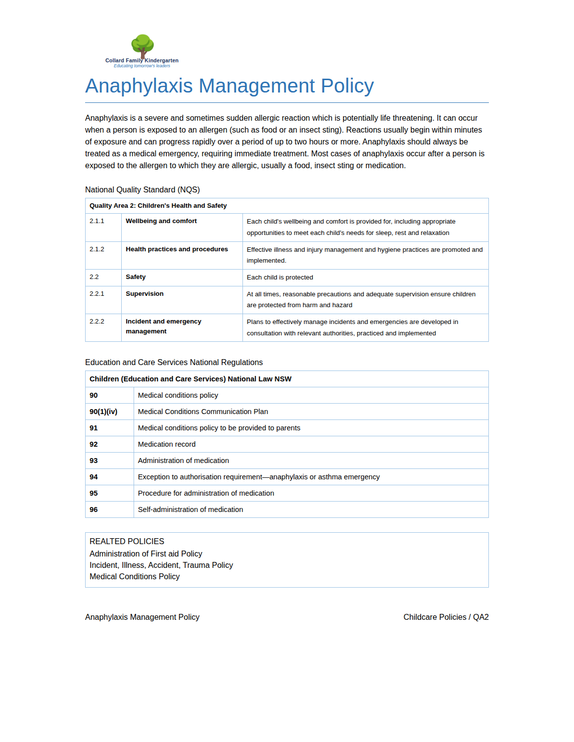🌳
Collard Family Kindergarten
Educating tomorrow's leaders
Anaphylaxis Management Policy
Anaphylaxis is a severe and sometimes sudden allergic reaction which is potentially life threatening. It can occur when a person is exposed to an allergen (such as food or an insect sting). Reactions usually begin within minutes of exposure and can progress rapidly over a period of up to two hours or more. Anaphylaxis should always be treated as a medical emergency, requiring immediate treatment. Most cases of anaphylaxis occur after a person is exposed to the allergen to which they are allergic, usually a food, insect sting or medication.
National Quality Standard (NQS)
| Quality Area 2: Children's Health and Safety |
| 2.1.1 | Wellbeing and comfort | Each child's wellbeing and comfort is provided for, including appropriate opportunities to meet each child's needs for sleep, rest and relaxation |
| 2.1.2 | Health practices and procedures | Effective illness and injury management and hygiene practices are promoted and implemented. |
| 2.2 | Safety | Each child is protected |
| 2.2.1 | Supervision | At all times, reasonable precautions and adequate supervision ensure children are protected from harm and hazard |
| 2.2.2 | Incident and emergency management | Plans to effectively manage incidents and emergencies are developed in consultation with relevant authorities, practiced and implemented |
Education and Care Services National Regulations
| Children (Education and Care Services) National Law NSW |
| 90 | Medical conditions policy |
| 90(1)(iv) | Medical Conditions Communication Plan |
| 91 | Medical conditions policy to be provided to parents |
| 92 | Medication record |
| 93 | Administration of medication |
| 94 | Exception to authorisation requirement—anaphylaxis or asthma emergency |
| 95 | Procedure for administration of medication |
| 96 | Self-administration of medication |
REALTED POLICIES
Administration of First aid Policy
Incident, Illness, Accident, Trauma Policy
Medical Conditions Policy
Anaphylaxis Management Policy Childcare Policies / QA2